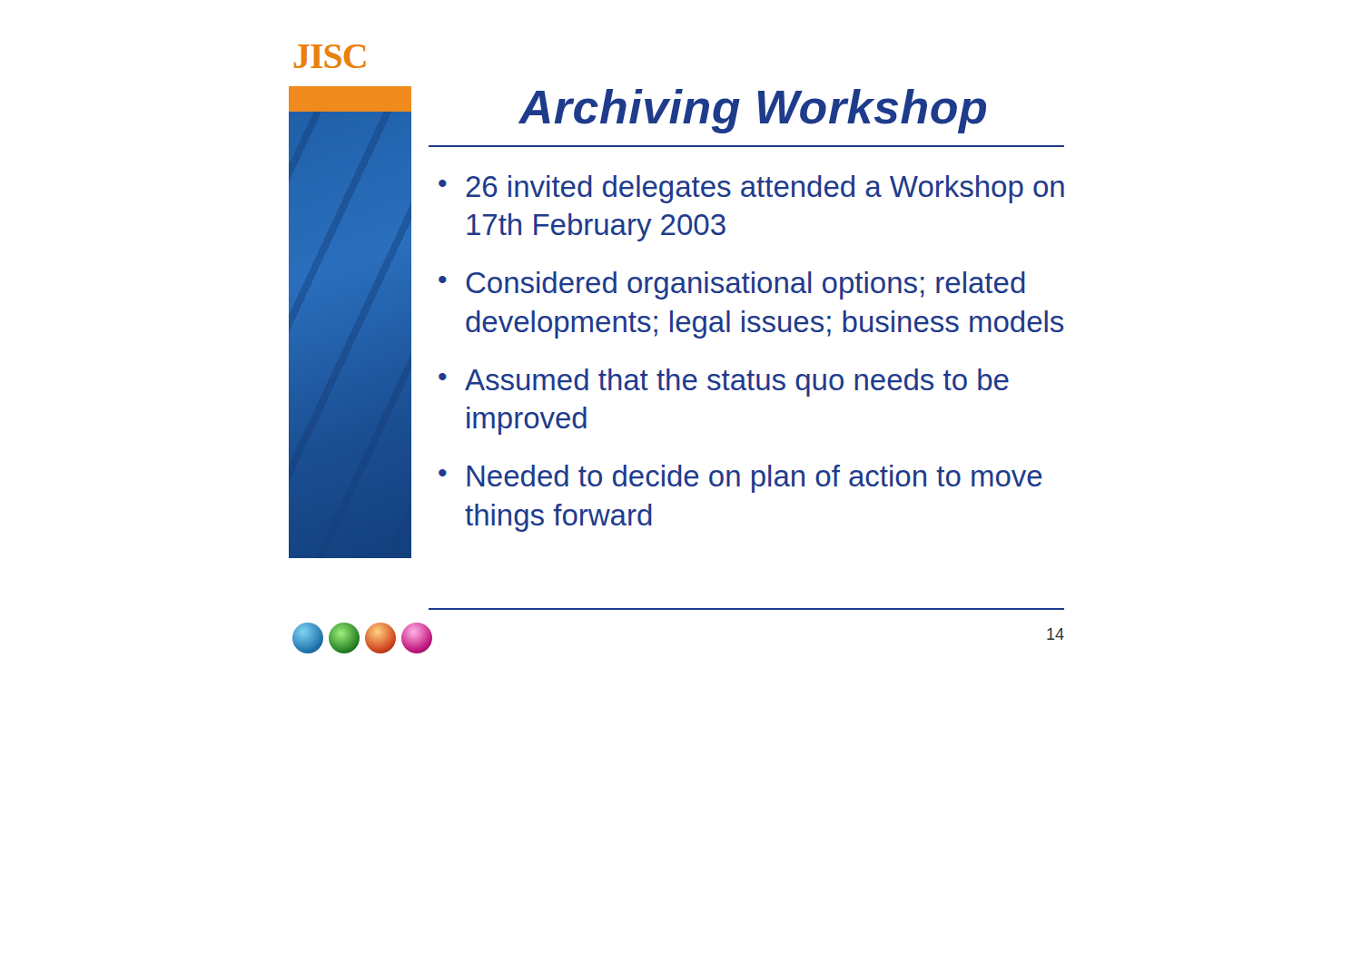JISC
Archiving Workshop
26 invited delegates attended a Workshop on 17th February 2003
Considered organisational options; related developments; legal issues; business models
Assumed that the status quo needs to be improved
Needed to decide on plan of action to move things forward
14